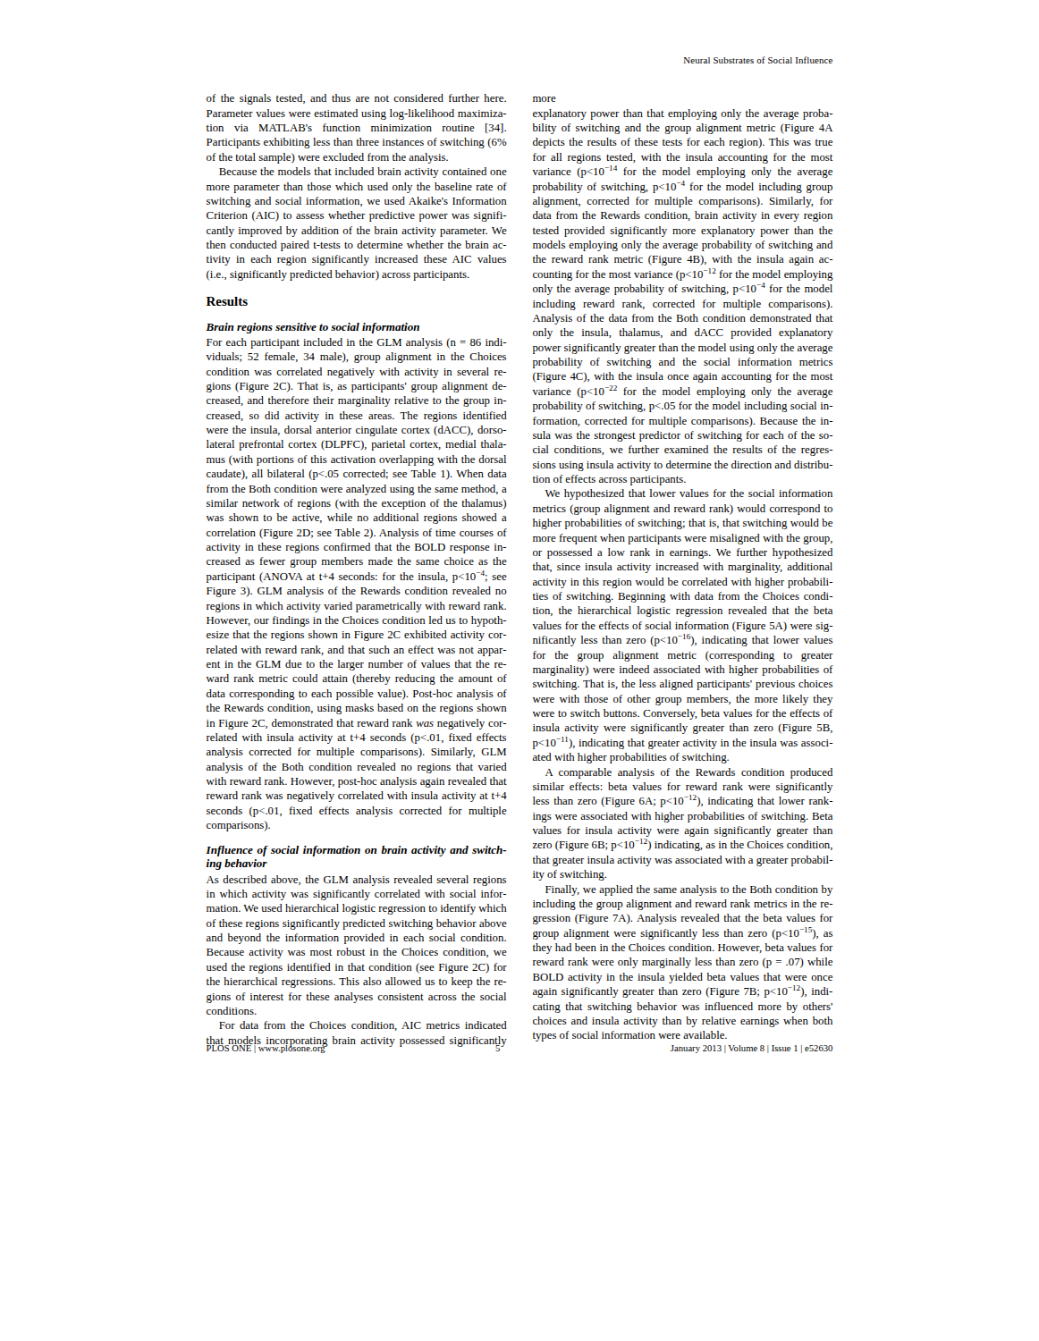Neural Substrates of Social Influence
of the signals tested, and thus are not considered further here. Parameter values were estimated using log-likelihood maximization via MATLAB's function minimization routine [34]. Participants exhibiting less than three instances of switching (6% of the total sample) were excluded from the analysis.
Because the models that included brain activity contained one more parameter than those which used only the baseline rate of switching and social information, we used Akaike's Information Criterion (AIC) to assess whether predictive power was significantly improved by addition of the brain activity parameter. We then conducted paired t-tests to determine whether the brain activity in each region significantly increased these AIC values (i.e., significantly predicted behavior) across participants.
Results
Brain regions sensitive to social information
For each participant included in the GLM analysis (n = 86 individuals; 52 female, 34 male), group alignment in the Choices condition was correlated negatively with activity in several regions (Figure 2C). That is, as participants' group alignment decreased, and therefore their marginality relative to the group increased, so did activity in these areas. The regions identified were the insula, dorsal anterior cingulate cortex (dACC), dorsolateral prefrontal cortex (DLPFC), parietal cortex, medial thalamus (with portions of this activation overlapping with the dorsal caudate), all bilateral (p<.05 corrected; see Table 1). When data from the Both condition were analyzed using the same method, a similar network of regions (with the exception of the thalamus) was shown to be active, while no additional regions showed a correlation (Figure 2D; see Table 2). Analysis of time courses of activity in these regions confirmed that the BOLD response increased as fewer group members made the same choice as the participant (ANOVA at t+4 seconds: for the insula, p<10−4; see Figure 3). GLM analysis of the Rewards condition revealed no regions in which activity varied parametrically with reward rank. However, our findings in the Choices condition led us to hypothesize that the regions shown in Figure 2C exhibited activity correlated with reward rank, and that such an effect was not apparent in the GLM due to the larger number of values that the reward rank metric could attain (thereby reducing the amount of data corresponding to each possible value). Post-hoc analysis of the Rewards condition, using masks based on the regions shown in Figure 2C, demonstrated that reward rank was negatively correlated with insula activity at t+4 seconds (p<.01, fixed effects analysis corrected for multiple comparisons). Similarly, GLM analysis of the Both condition revealed no regions that varied with reward rank. However, post-hoc analysis again revealed that reward rank was negatively correlated with insula activity at t+4 seconds (p<.01, fixed effects analysis corrected for multiple comparisons).
Influence of social information on brain activity and switching behavior
As described above, the GLM analysis revealed several regions in which activity was significantly correlated with social information. We used hierarchical logistic regression to identify which of these regions significantly predicted switching behavior above and beyond the information provided in each social condition. Because activity was most robust in the Choices condition, we used the regions identified in that condition (see Figure 2C) for the hierarchical regressions. This also allowed us to keep the regions of interest for these analyses consistent across the social conditions.
For data from the Choices condition, AIC metrics indicated that models incorporating brain activity possessed significantly more
explanatory power than that employing only the average probability of switching and the group alignment metric (Figure 4A depicts the results of these tests for each region). This was true for all regions tested, with the insula accounting for the most variance (p<10−14 for the model employing only the average probability of switching, p<10−4 for the model including group alignment, corrected for multiple comparisons). Similarly, for data from the Rewards condition, brain activity in every region tested provided significantly more explanatory power than the models employing only the average probability of switching and the reward rank metric (Figure 4B), with the insula again accounting for the most variance (p<10−12 for the model employing only the average probability of switching, p<10−4 for the model including reward rank, corrected for multiple comparisons). Analysis of the data from the Both condition demonstrated that only the insula, thalamus, and dACC provided explanatory power significantly greater than the model using only the average probability of switching and the social information metrics (Figure 4C), with the insula once again accounting for the most variance (p<10−22 for the model employing only the average probability of switching, p<.05 for the model including social information, corrected for multiple comparisons). Because the insula was the strongest predictor of switching for each of the social conditions, we further examined the results of the regressions using insula activity to determine the direction and distribution of effects across participants.
We hypothesized that lower values for the social information metrics (group alignment and reward rank) would correspond to higher probabilities of switching; that is, that switching would be more frequent when participants were misaligned with the group, or possessed a low rank in earnings. We further hypothesized that, since insula activity increased with marginality, additional activity in this region would be correlated with higher probabilities of switching. Beginning with data from the Choices condition, the hierarchical logistic regression revealed that the beta values for the effects of social information (Figure 5A) were significantly less than zero (p<10−16), indicating that lower values for the group alignment metric (corresponding to greater marginality) were indeed associated with higher probabilities of switching. That is, the less aligned participants' previous choices were with those of other group members, the more likely they were to switch buttons. Conversely, beta values for the effects of insula activity were significantly greater than zero (Figure 5B, p<10−11), indicating that greater activity in the insula was associated with higher probabilities of switching.
A comparable analysis of the Rewards condition produced similar effects: beta values for reward rank were significantly less than zero (Figure 6A; p<10−12), indicating that lower rankings were associated with higher probabilities of switching. Beta values for insula activity were again significantly greater than zero (Figure 6B; p<10−12) indicating, as in the Choices condition, that greater insula activity was associated with a greater probability of switching.
Finally, we applied the same analysis to the Both condition by including the group alignment and reward rank metrics in the regression (Figure 7A). Analysis revealed that the beta values for group alignment were significantly less than zero (p<10−15), as they had been in the Choices condition. However, beta values for reward rank were only marginally less than zero (p = .07) while BOLD activity in the insula yielded beta values that were once again significantly greater than zero (Figure 7B; p<10−12), indicating that switching behavior was influenced more by others' choices and insula activity than by relative earnings when both types of social information were available.
PLOS ONE | www.plosone.org
5
January 2013 | Volume 8 | Issue 1 | e52630